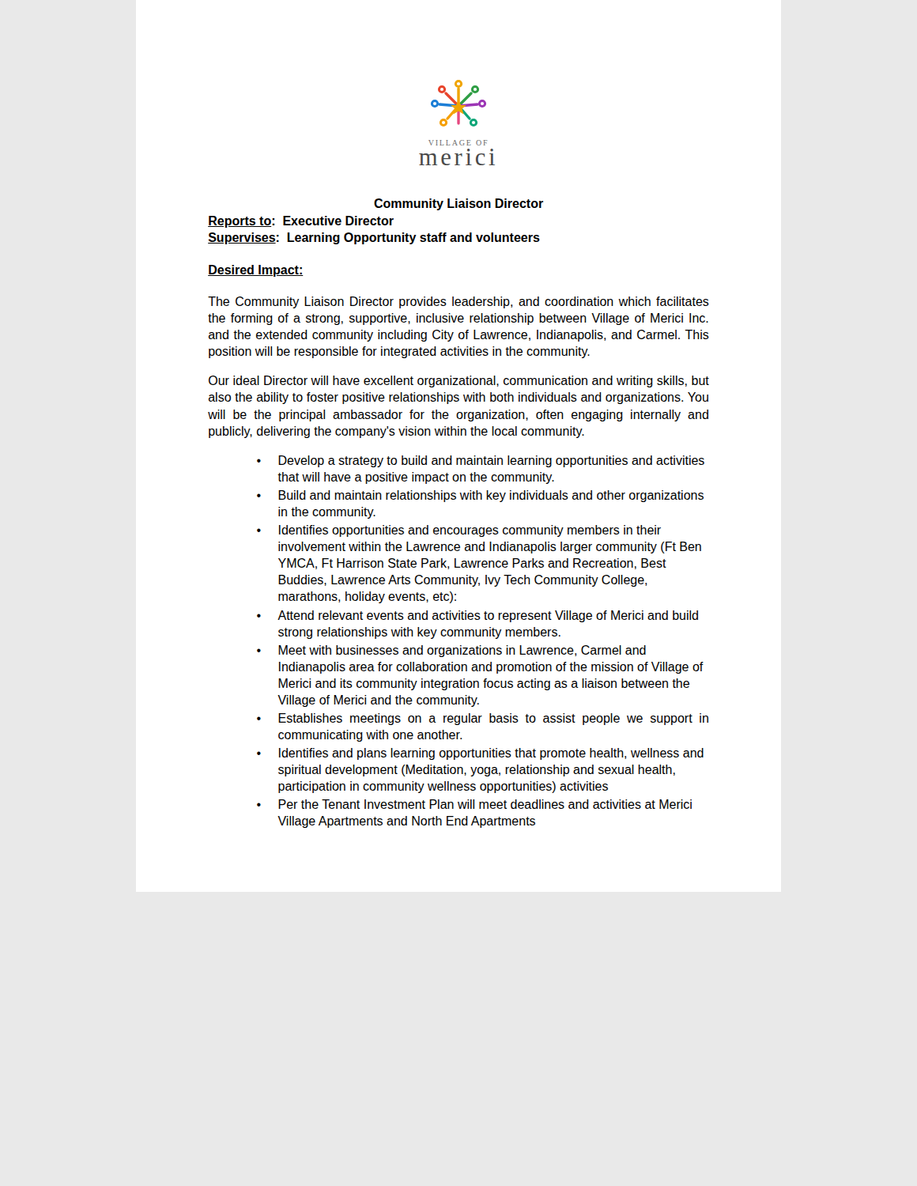VILLAGE OF merici
Community Liaison Director
Reports to: Executive Director
Supervises: Learning Opportunity staff and volunteers
Desired Impact:
The Community Liaison Director provides leadership, and coordination which facilitates the forming of a strong, supportive, inclusive relationship between Village of Merici Inc. and the extended community including City of Lawrence, Indianapolis, and Carmel. This position will be responsible for integrated activities in the community.
Our ideal Director will have excellent organizational, communication and writing skills, but also the ability to foster positive relationships with both individuals and organizations. You will be the principal ambassador for the organization, often engaging internally and publicly, delivering the company's vision within the local community.
Develop a strategy to build and maintain learning opportunities and activities that will have a positive impact on the community.
Build and maintain relationships with key individuals and other organizations in the community.
Identifies opportunities and encourages community members in their involvement within the Lawrence and Indianapolis larger community (Ft Ben YMCA, Ft Harrison State Park, Lawrence Parks and Recreation, Best Buddies, Lawrence Arts Community, Ivy Tech Community College, marathons, holiday events, etc):
Attend relevant events and activities to represent Village of Merici and build strong relationships with key community members.
Meet with businesses and organizations in Lawrence, Carmel and Indianapolis area for collaboration and promotion of the mission of Village of Merici and its community integration focus acting as a liaison between the Village of Merici and the community.
Establishes meetings on a regular basis to assist people we support in communicating with one another.
Identifies and plans learning opportunities that promote health, wellness and spiritual development (Meditation, yoga, relationship and sexual health, participation in community wellness opportunities) activities
Per the Tenant Investment Plan will meet deadlines and activities at Merici Village Apartments and North End Apartments